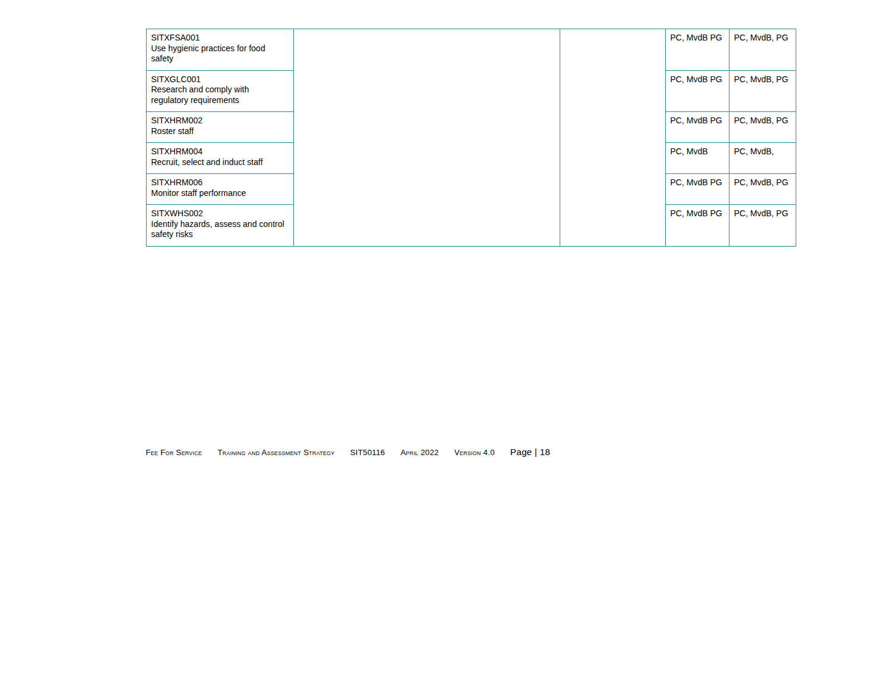| SITXFSA001 Use hygienic practices for food safety | | | PC, MvdB PG | PC, MvdB, PG |
| SITXGLC001 Research and comply with regulatory requirements | PC, MvdB PG | PC, MvdB, PG |
| SITXHRM002 Roster staff | PC, MvdB PG | PC, MvdB, PG |
| SITXHRM004 Recruit, select and induct staff | PC, MvdB | PC, MvdB, |
| SITXHRM006 Monitor staff performance | PC, MvdB PG | PC, MvdB, PG |
| SITXWHS002 Identify hazards, assess and control safety risks | PC, MvdB PG | PC, MvdB, PG |
Fee For Service Training and Assessment Strategy SIT50116 April 2022 Version 4.0 Page | 18